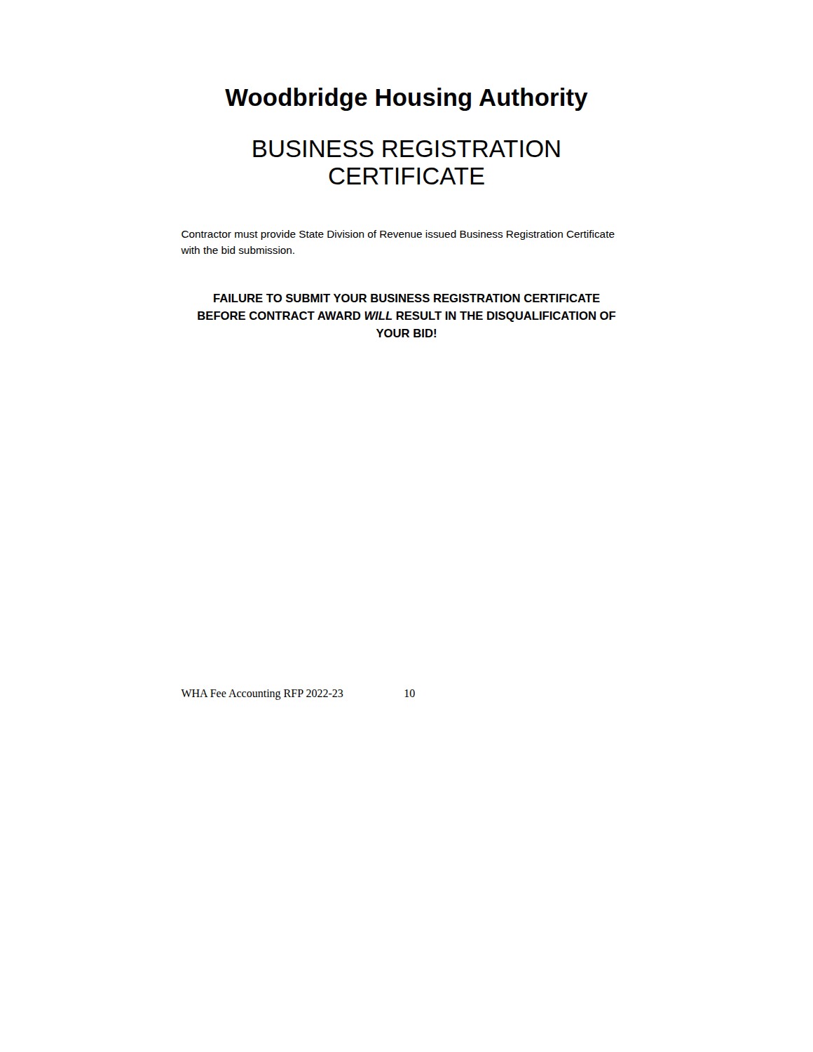Woodbridge Housing Authority
BUSINESS REGISTRATION CERTIFICATE
Contractor must provide State Division of Revenue issued Business Registration Certificate with the bid submission.
FAILURE TO SUBMIT YOUR BUSINESS REGISTRATION CERTIFICATE BEFORE CONTRACT AWARD WILL RESULT IN THE DISQUALIFICATION OF YOUR BID!
WHA Fee Accounting RFP 2022-23 10